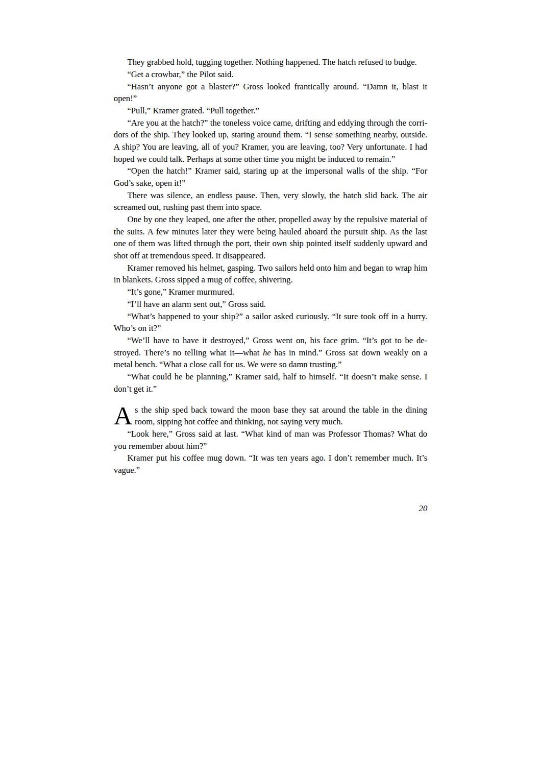They grabbed hold, tugging together. Nothing happened. The hatch refused to budge.
“Get a crowbar,” the Pilot said.
“Hasn’t anyone got a blaster?” Gross looked frantically around. “Damn it, blast it open!”
“Pull,” Kramer grated. “Pull together.”
“Are you at the hatch?” the toneless voice came, drifting and eddying through the corridors of the ship. They looked up, staring around them. “I sense something nearby, outside. A ship? You are leaving, all of you? Kramer, you are leaving, too? Very unfortunate. I had hoped we could talk. Perhaps at some other time you might be induced to remain.”
“Open the hatch!” Kramer said, staring up at the impersonal walls of the ship. “For God’s sake, open it!”
There was silence, an endless pause. Then, very slowly, the hatch slid back. The air screamed out, rushing past them into space.
One by one they leaped, one after the other, propelled away by the repulsive material of the suits. A few minutes later they were being hauled aboard the pursuit ship. As the last one of them was lifted through the port, their own ship pointed itself suddenly upward and shot off at tremendous speed. It disappeared.
Kramer removed his helmet, gasping. Two sailors held onto him and began to wrap him in blankets. Gross sipped a mug of coffee, shivering.
“It’s gone,” Kramer murmured.
“I’ll have an alarm sent out,” Gross said.
“What’s happened to your ship?” a sailor asked curiously. “It sure took off in a hurry. Who’s on it?”
“We’ll have to have it destroyed,” Gross went on, his face grim. “It’s got to be destroyed. There’s no telling what it—what he has in mind.” Gross sat down weakly on a metal bench. “What a close call for us. We were so damn trusting.”
“What could he be planning,” Kramer said, half to himself. “It doesn’t make sense. I don’t get it.”
As the ship sped back toward the moon base they sat around the table in the dining room, sipping hot coffee and thinking, not saying very much.
“Look here,” Gross said at last. “What kind of man was Professor Thomas? What do you remember about him?”
Kramer put his coffee mug down. “It was ten years ago. I don’t remember much. It’s vague.”
20